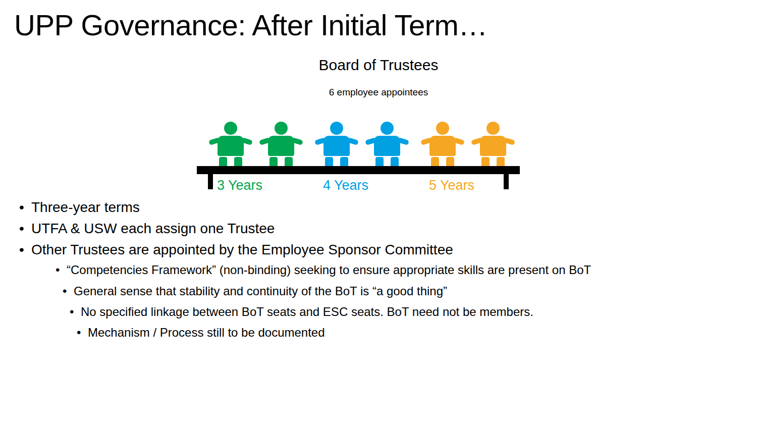UPP Governance: After Initial Term…
Board of Trustees
6 employee appointees
3 Years 4 Years 5 Years
Three-year terms
UTFA & USW each assign one Trustee
Other Trustees are appointed by the Employee Sponsor Committee
“Competencies Framework” (non-binding) seeking to ensure appropriate skills are present on BoT
General sense that stability and continuity of the BoT is “a good thing”
No specified linkage between BoT seats and ESC seats. BoT need not be members.
Mechanism / Process still to be documented